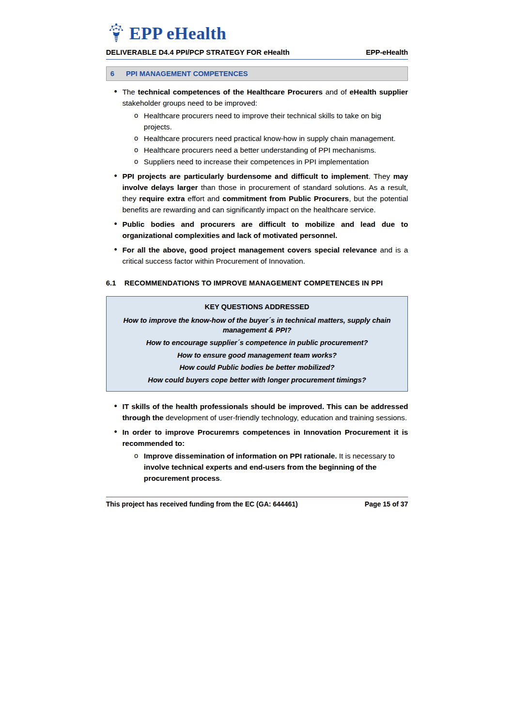EPP eHealth
DELIVERABLE D4.4 PPI/PCP STRATEGY FOR eHealth
EPP-eHealth
6 PPI MANAGEMENT COMPETENCES
The technical competences of the Healthcare Procurers and of eHealth supplier stakeholder groups need to be improved:
Healthcare procurers need to improve their technical skills to take on big projects.
Healthcare procurers need practical know-how in supply chain management.
Healthcare procurers need a better understanding of PPI mechanisms.
Suppliers need to increase their competences in PPI implementation
PPI projects are particularly burdensome and difficult to implement. They may involve delays larger than those in procurement of standard solutions. As a result, they require extra effort and commitment from Public Procurers, but the potential benefits are rewarding and can significantly impact on the healthcare service.
Public bodies and procurers are difficult to mobilize and lead due to organizational complexities and lack of motivated personnel.
For all the above, good project management covers special relevance and is a critical success factor within Procurement of Innovation.
6.1 RECOMMENDATIONS TO IMPROVE MANAGEMENT COMPETENCES IN PPI
KEY QUESTIONS ADDRESSED
How to improve the know-how of the buyer´s in technical matters, supply chain management & PPI?
How to encourage supplier´s competence in public procurement?
How to ensure good management team works?
How could Public bodies be better mobilized?
How could buyers cope better with longer procurement timings?
IT skills of the health professionals should be improved. This can be addressed through the development of user-friendly technology, education and training sessions.
In order to improve Procuremrs competences in Innovation Procurement it is recommended to:
Improve dissemination of information on PPI rationale. It is necessary to involve technical experts and end-users from the beginning of the procurement process.
This project has received funding from the EC (GA: 644461)
Page 15 of 37